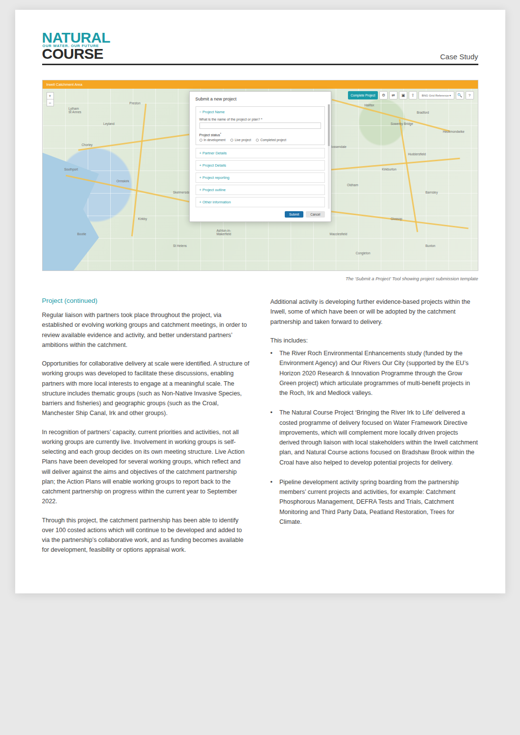NATURAL OUR WATER. OUR FUTURE COURSE
Case Study
Lytham
St Annes Preston Leyland Chorley Southport Ormskirk Skelmersdale Wigan Kirkby Bootle St Helens Ashton-in-
Makerfield Blackburn Bolton Burnley Halifax Bradford Sowerby Bridge Heckmondwike Rossendale Huddersfield Kirkburton Oldham Barnsley Stockport Glossop Macclesfield Buxton Congleton
Irwell Catchment Area
+
−
Complete Project
⚙
⇄
▣
⇧
BNG Grid Reference ▾
🔍
?
Submit a new project
− Project Name
What is the name of the project or plan? *
Project status*
In development Live project Completed project
+ Partner Details
+ Project Details
+ Project reporting
+ Project outline
+ Other information
Submit
Cancel
The ‘Submit a Project’ Tool showing project submission template
Project (continued)
Regular liaison with partners took place throughout the project, via established or evolving working groups and catchment meetings, in order to review available evidence and activity, and better understand partners’ ambitions within the catchment.
Opportunities for collaborative delivery at scale were identified. A structure of working groups was developed to facilitate these discussions, enabling partners with more local interests to engage at a meaningful scale. The structure includes thematic groups (such as Non-Native Invasive Species, barriers and fisheries) and geographic groups (such as the Croal, Manchester Ship Canal, Irk and other groups).
In recognition of partners’ capacity, current priorities and activities, not all working groups are currently live. Involvement in working groups is self-selecting and each group decides on its own meeting structure. Live Action Plans have been developed for several working groups, which reflect and will deliver against the aims and objectives of the catchment partnership plan; the Action Plans will enable working groups to report back to the catchment partnership on progress within the current year to September 2022.
Through this project, the catchment partnership has been able to identify over 100 costed actions which will continue to be developed and added to via the partnership’s collaborative work, and as funding becomes available for development, feasibility or options appraisal work.
Additional activity is developing further evidence-based projects within the Irwell, some of which have been or will be adopted by the catchment partnership and taken forward to delivery.
This includes:
The River Roch Environmental Enhancements study (funded by the Environment Agency) and Our Rivers Our City (supported by the EU’s Horizon 2020 Research & Innovation Programme through the Grow Green project) which articulate programmes of multi-benefit projects in the Roch, Irk and Medlock valleys.
The Natural Course Project ‘Bringing the River Irk to Life’ delivered a costed programme of delivery focused on Water Framework Directive improvements, which will complement more locally driven projects derived through liaison with local stakeholders within the Irwell catchment plan, and Natural Course actions focused on Bradshaw Brook within the Croal have also helped to develop potential projects for delivery.
Pipeline development activity spring boarding from the partnership members’ current projects and activities, for example: Catchment Phosphorous Management, DEFRA Tests and Trials, Catchment Monitoring and Third Party Data, Peatland Restoration, Trees for Climate.